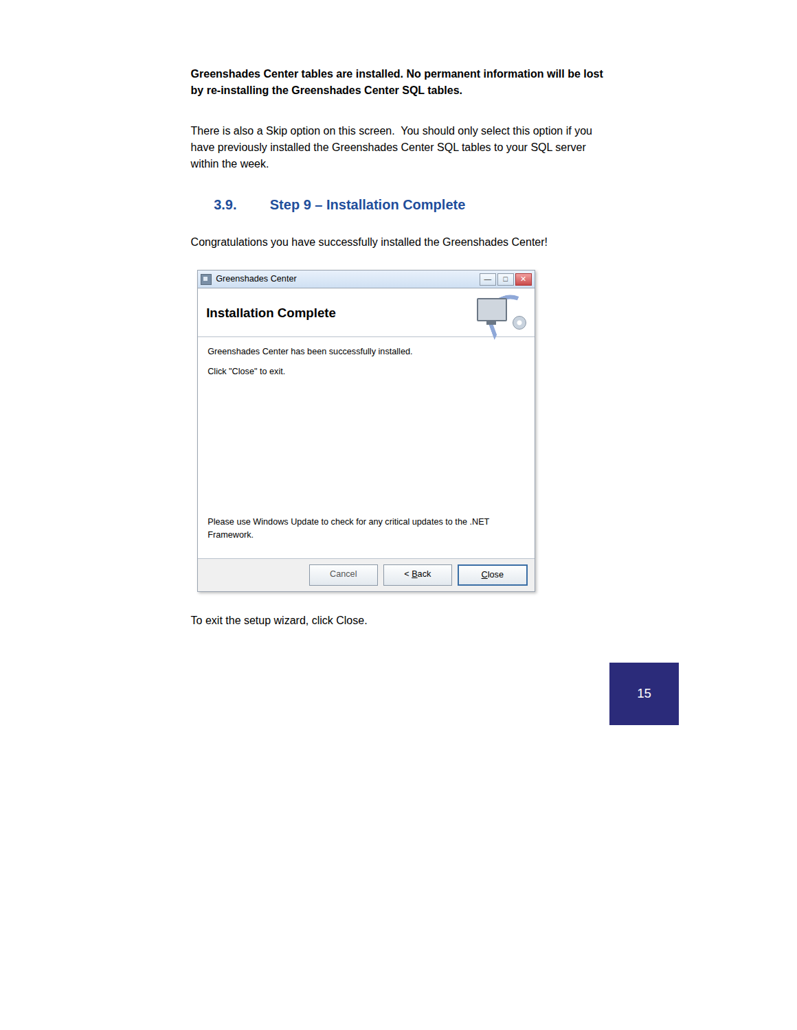Greenshades Center tables are installed. No permanent information will be lost by re-installing the Greenshades Center SQL tables.
There is also a Skip option on this screen. You should only select this option if you have previously installed the Greenshades Center SQL tables to your SQL server within the week.
3.9. Step 9 – Installation Complete
Congratulations you have successfully installed the Greenshades Center!
Greenshades Center
—
□
✕
Installation Complete
Greenshades Center has been successfully installed.
Click "Close" to exit.
Please use Windows Update to check for any critical updates to the .NET Framework.
Cancel
< Back
Close
To exit the setup wizard, click Close.
15